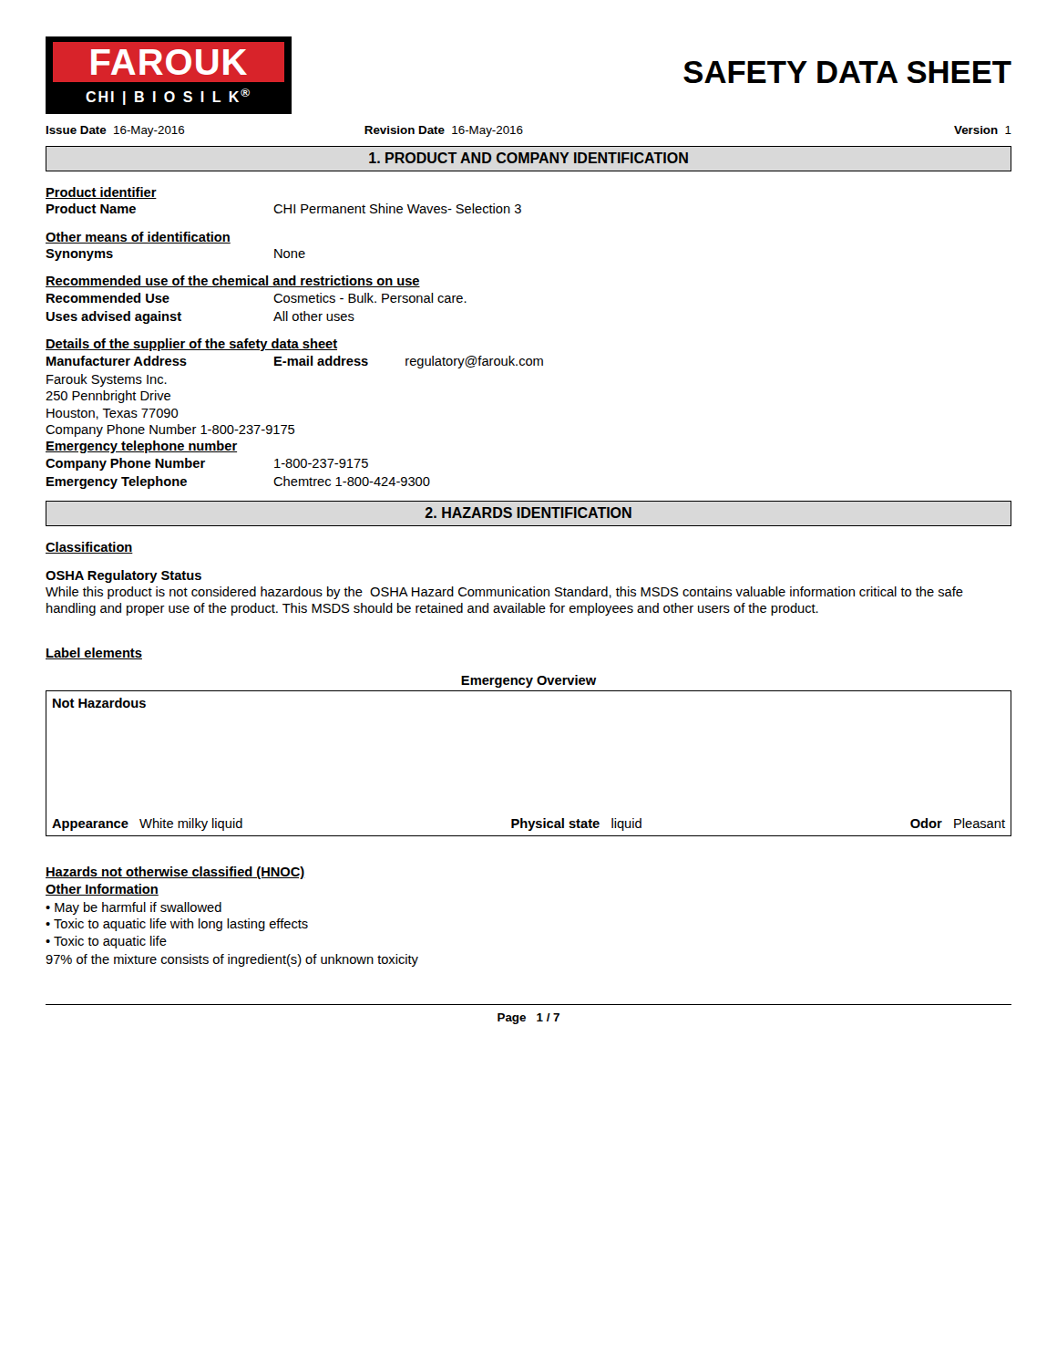FAROUK
CHI | B I O S I L K®
SAFETY DATA SHEET
Issue Date 16-May-2016
Revision Date 16-May-2016
Version 1
1. PRODUCT AND COMPANY IDENTIFICATION
Product identifier
Product Name
CHI Permanent Shine Waves- Selection 3
Other means of identification
Synonyms
None
Recommended use of the chemical and restrictions on use
Recommended Use
Cosmetics - Bulk. Personal care.
Uses advised against
All other uses
Details of the supplier of the safety data sheet
Manufacturer Address
E-mail address regulatory@farouk.com
Farouk Systems Inc.
250 Pennbright Drive
Houston, Texas 77090
Company Phone Number 1-800-237-9175
Emergency telephone number
Company Phone Number
1-800-237-9175
Emergency Telephone
Chemtrec 1-800-424-9300
2. HAZARDS IDENTIFICATION
Classification
OSHA Regulatory Status
While this product is not considered hazardous by the OSHA Hazard Communication Standard, this MSDS contains valuable information critical to the safe handling and proper use of the product. This MSDS should be retained and available for employees and other users of the product.
Label elements
Emergency Overview
Not Hazardous
Appearance White milky liquid Physical state liquid Odor Pleasant
Hazards not otherwise classified (HNOC)
Other Information
May be harmful if swallowed
Toxic to aquatic life with long lasting effects
Toxic to aquatic life
97% of the mixture consists of ingredient(s) of unknown toxicity
Page 1 / 7